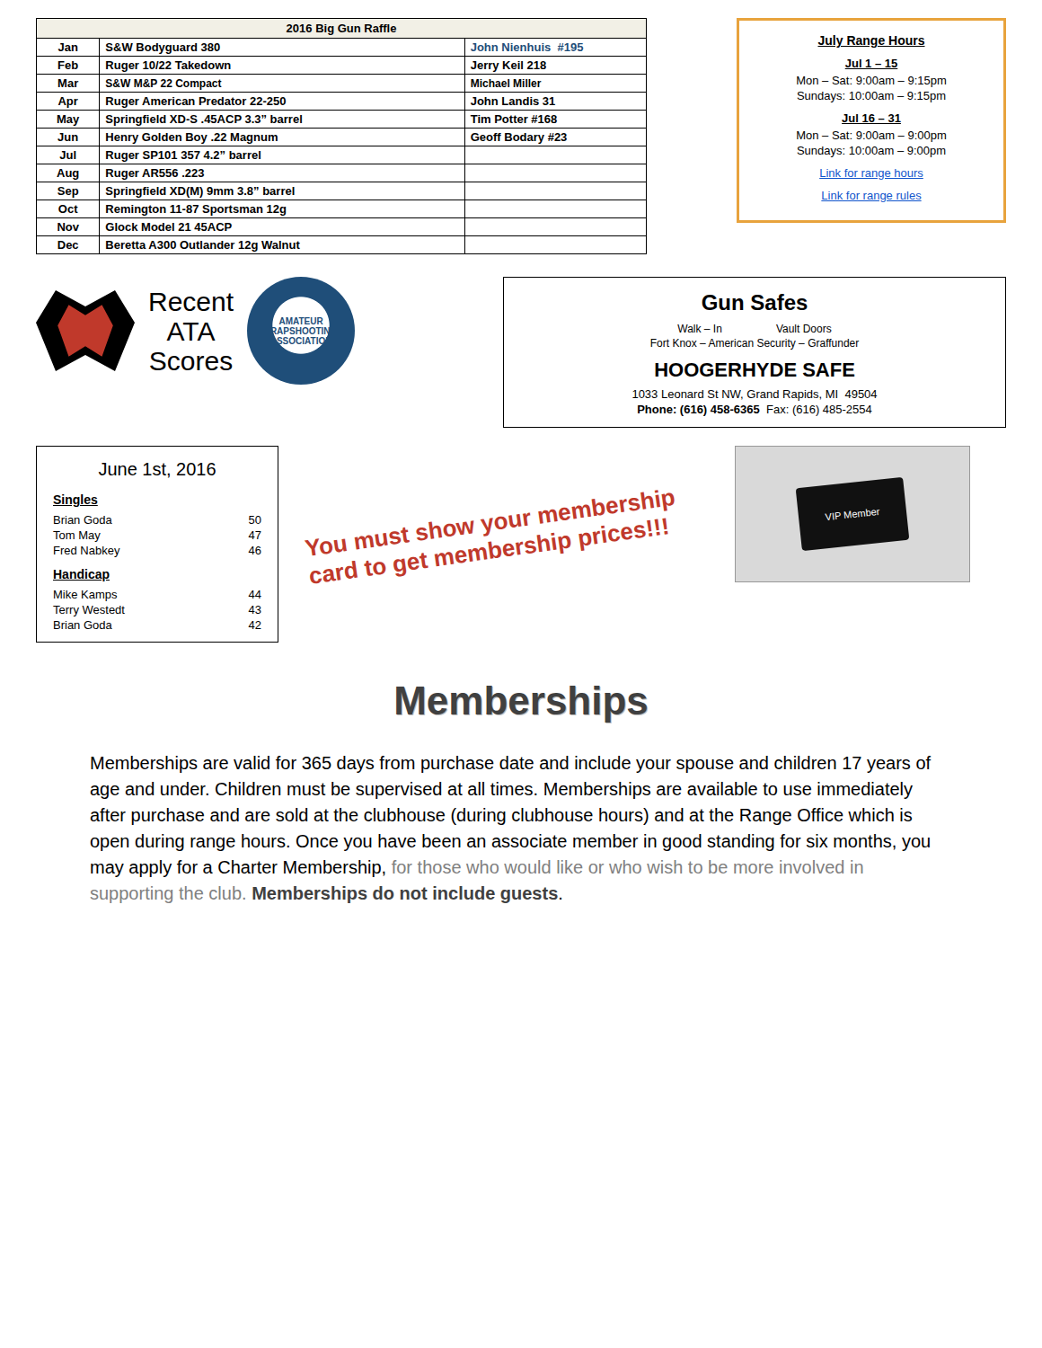2016 Big Gun Raffle
| Jan | S&W Bodyguard 380 | John Nienhuis #195 |
| Feb | Ruger 10/22 Takedown | Jerry Keil 218 |
| Mar | S&W M&P 22 Compact | Michael Miller |
| Apr | Ruger American Predator 22-250 | John Landis 31 |
| May | Springfield XD-S .45ACP 3.3” barrel | Tim Potter #168 |
| Jun | Henry Golden Boy .22 Magnum | Geoff Bodary #23 |
| Jul | Ruger SP101 357 4.2” barrel | |
| Aug | Ruger AR556 .223 | |
| Sep | Springfield XD(M) 9mm 3.8” barrel | |
| Oct | Remington 11-87 Sportsman 12g | |
| Nov | Glock Model 21 45ACP | |
| Dec | Beretta A300 Outlander 12g Walnut | |
July Range Hours
Jul 1 – 15
Mon – Sat: 9:00am – 9:15pm
Sundays: 10:00am – 9:15pm
Jul 16 – 31
Mon – Sat: 9:00am – 9:00pm
Sundays: 10:00am – 9:00pm
Link for range hours Link for range rules
Recent
ATA
Scores
AMATEUR
TRAPSHOOTING
ASSOCIATION
Gun Safes
Walk – In Vault Doors
Fort Knox – American Security – Graffunder
HOOGERHYDE SAFE
1033 Leonard St NW, Grand Rapids, MI 49504
Phone: (616) 458-6365 Fax: (616) 485-2554
June 1st, 2016
Singles
| Brian Goda | 50 |
| Tom May | 47 |
| Fred Nabkey | 46 |
Handicap
| Mike Kamps | 44 |
| Terry Westedt | 43 |
| Brian Goda | 42 |
VIP Member
You must show your membership card to get membership prices!!!
Memberships
Memberships are valid for 365 days from purchase date and include your spouse and children 17 years of age and under. Children must be supervised at all times. Memberships are available to use immediately after purchase and are sold at the clubhouse (during clubhouse hours) and at the Range Office which is open during range hours. Once you have been an associate member in good standing for six months, you may apply for a Charter Membership, for those who would like or who wish to be more involved in supporting the club. Memberships do not include guests.